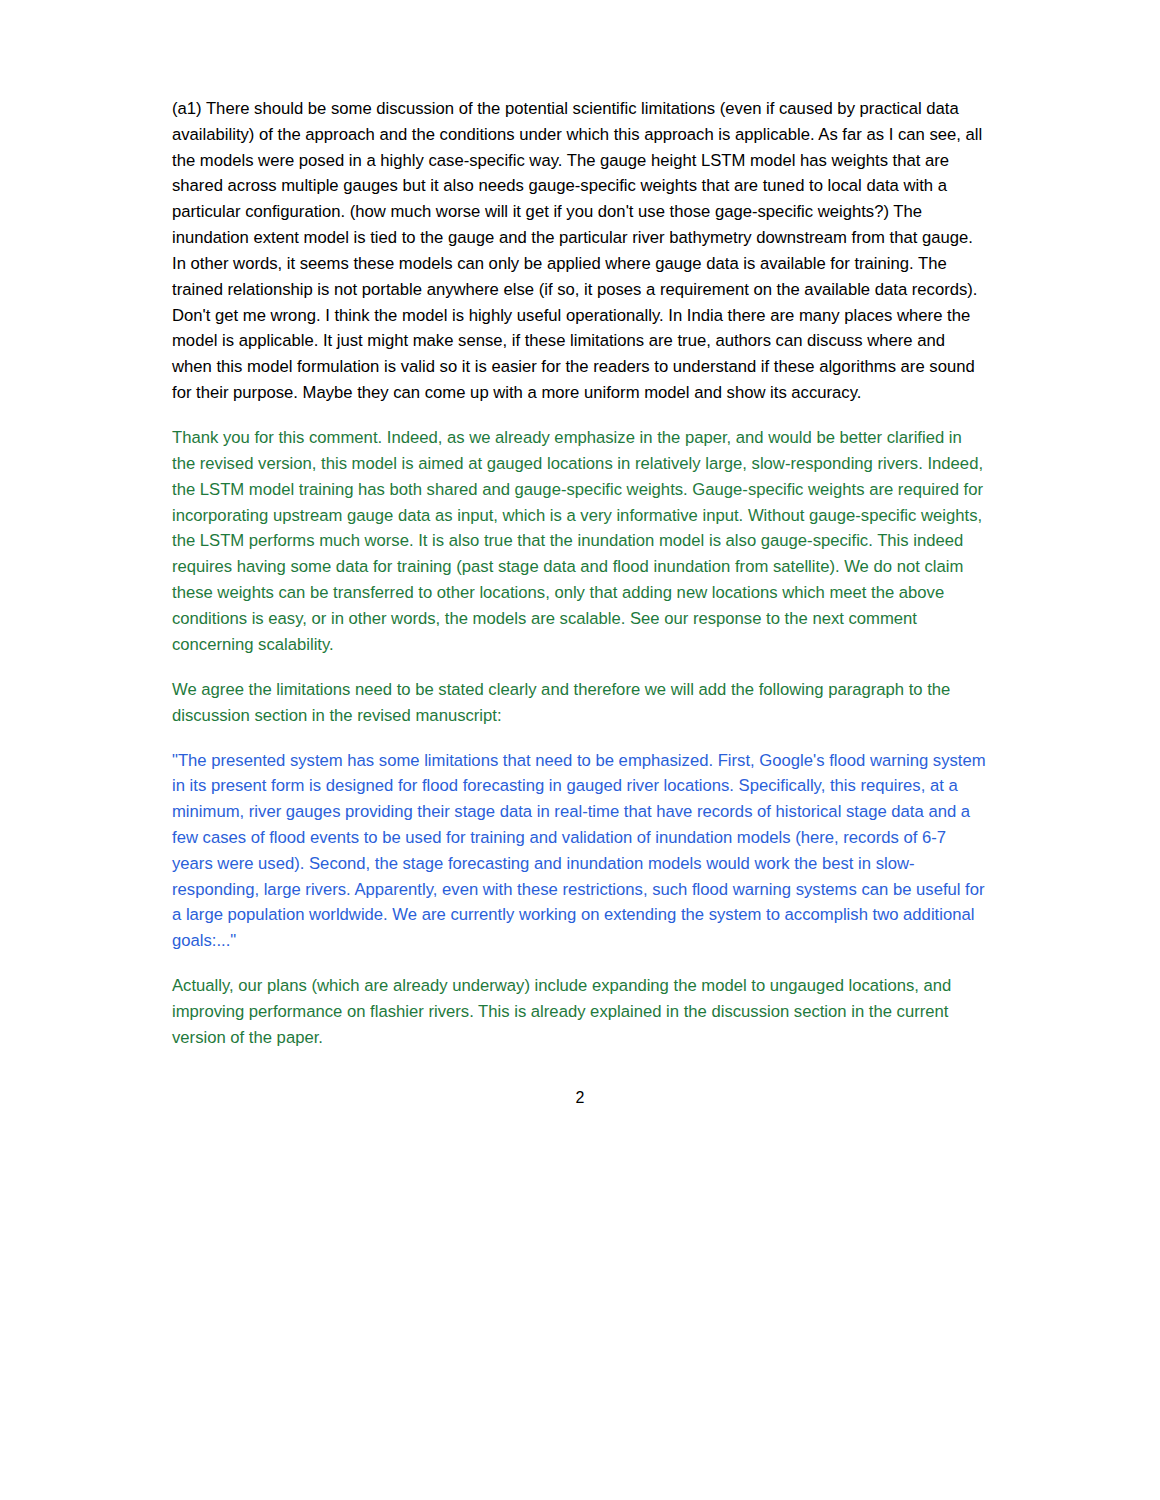(a1) There should be some discussion of the potential scientific limitations (even if caused by practical data availability) of the approach and the conditions under which this approach is applicable. As far as I can see, all the models were posed in a highly case-specific way. The gauge height LSTM model has weights that are shared across multiple gauges but it also needs gauge-specific weights that are tuned to local data with a particular configuration. (how much worse will it get if you don't use those gage-specific weights?) The inundation extent model is tied to the gauge and the particular river bathymetry downstream from that gauge. In other words, it seems these models can only be applied where gauge data is available for training. The trained relationship is not portable anywhere else (if so, it poses a requirement on the available data records). Don't get me wrong. I think the model is highly useful operationally. In India there are many places where the model is applicable. It just might make sense, if these limitations are true, authors can discuss where and when this model formulation is valid so it is easier for the readers to understand if these algorithms are sound for their purpose. Maybe they can come up with a more uniform model and show its accuracy.
Thank you for this comment. Indeed, as we already emphasize in the paper, and would be better clarified in the revised version, this model is aimed at gauged locations in relatively large, slow-responding rivers. Indeed, the LSTM model training has both shared and gauge-specific weights. Gauge-specific weights are required for incorporating upstream gauge data as input, which is a very informative input. Without gauge-specific weights, the LSTM performs much worse. It is also true that the inundation model is also gauge-specific. This indeed requires having some data for training (past stage data and flood inundation from satellite). We do not claim these weights can be transferred to other locations, only that adding new locations which meet the above conditions is easy, or in other words, the models are scalable. See our response to the next comment concerning scalability.
We agree the limitations need to be stated clearly and therefore we will add the following paragraph to the discussion section in the revised manuscript:
"The presented system has some limitations that need to be emphasized. First, Google's flood warning system in its present form is designed for flood forecasting in gauged river locations. Specifically, this requires, at a minimum, river gauges providing their stage data in real-time that have records of historical stage data and a few cases of flood events to be used for training and validation of inundation models (here, records of 6-7 years were used). Second, the stage forecasting and inundation models would work the best in slow-responding, large rivers. Apparently, even with these restrictions, such flood warning systems can be useful for a large population worldwide. We are currently working on extending the system to accomplish two additional goals:..."
Actually, our plans (which are already underway) include expanding the model to ungauged locations, and improving performance on flashier rivers. This is already explained in the discussion section in the current version of the paper.
2